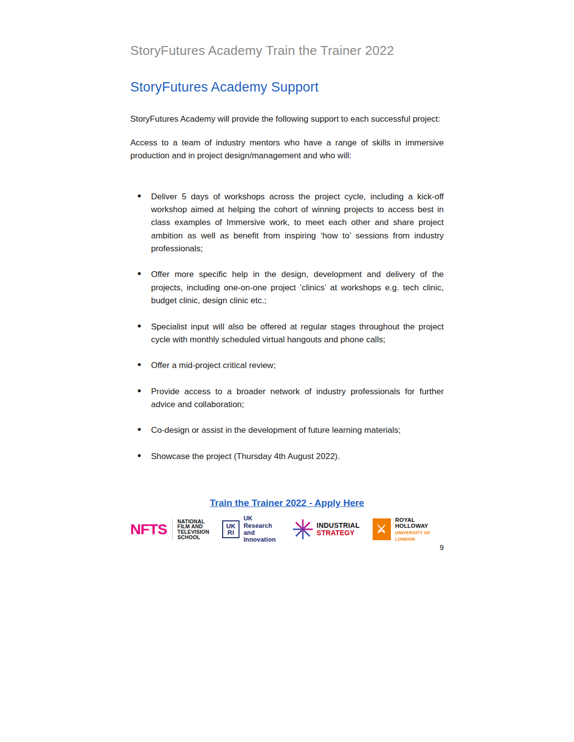StoryFutures Academy Train the Trainer 2022
StoryFutures Academy Support
StoryFutures Academy will provide the following support to each successful project:
Access to a team of industry mentors who have a range of skills in immersive production and in project design/management and who will:
Deliver 5 days of workshops across the project cycle, including a kick-off workshop aimed at helping the cohort of winning projects to access best in class examples of Immersive work, to meet each other and share project ambition as well as benefit from inspiring ‘how to’ sessions from industry professionals;
Offer more specific help in the design, development and delivery of the projects, including one-on-one project ‘clinics’ at workshops e.g. tech clinic, budget clinic, design clinic etc.;
Specialist input will also be offered at regular stages throughout the project cycle with monthly scheduled virtual hangouts and phone calls;
Offer a mid-project critical review;
Provide access to a broader network of industry professionals for further advice and collaboration;
Co-design or assist in the development of future learning materials;
Showcase the project (Thursday 4th August 2022).
Train the Trainer 2022 - Apply Here
NFTS National
Film and
Television
School
UK RI UK Research
and Innovation
Industrial
Strategy
⚔ Royal
Holloway
University of London
9